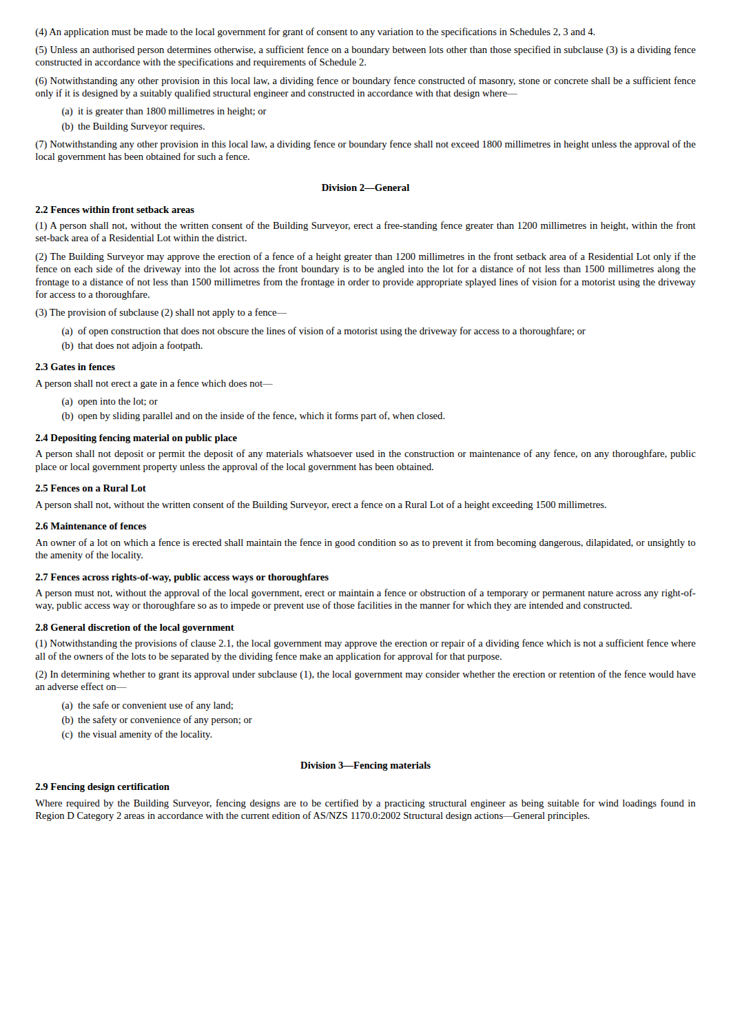(4) An application must be made to the local government for grant of consent to any variation to the specifications in Schedules 2, 3 and 4.
(5) Unless an authorised person determines otherwise, a sufficient fence on a boundary between lots other than those specified in subclause (3) is a dividing fence constructed in accordance with the specifications and requirements of Schedule 2.
(6) Notwithstanding any other provision in this local law, a dividing fence or boundary fence constructed of masonry, stone or concrete shall be a sufficient fence only if it is designed by a suitably qualified structural engineer and constructed in accordance with that design where—
(a) it is greater than 1800 millimetres in height; or
(b) the Building Surveyor requires.
(7) Notwithstanding any other provision in this local law, a dividing fence or boundary fence shall not exceed 1800 millimetres in height unless the approval of the local government has been obtained for such a fence.
Division 2—General
2.2 Fences within front setback areas
(1) A person shall not, without the written consent of the Building Surveyor, erect a free-standing fence greater than 1200 millimetres in height, within the front set-back area of a Residential Lot within the district.
(2) The Building Surveyor may approve the erection of a fence of a height greater than 1200 millimetres in the front setback area of a Residential Lot only if the fence on each side of the driveway into the lot across the front boundary is to be angled into the lot for a distance of not less than 1500 millimetres along the frontage to a distance of not less than 1500 millimetres from the frontage in order to provide appropriate splayed lines of vision for a motorist using the driveway for access to a thoroughfare.
(3) The provision of subclause (2) shall not apply to a fence—
(a) of open construction that does not obscure the lines of vision of a motorist using the driveway for access to a thoroughfare; or
(b) that does not adjoin a footpath.
2.3 Gates in fences
A person shall not erect a gate in a fence which does not—
(a) open into the lot; or
(b) open by sliding parallel and on the inside of the fence, which it forms part of, when closed.
2.4 Depositing fencing material on public place
A person shall not deposit or permit the deposit of any materials whatsoever used in the construction or maintenance of any fence, on any thoroughfare, public place or local government property unless the approval of the local government has been obtained.
2.5 Fences on a Rural Lot
A person shall not, without the written consent of the Building Surveyor, erect a fence on a Rural Lot of a height exceeding 1500 millimetres.
2.6 Maintenance of fences
An owner of a lot on which a fence is erected shall maintain the fence in good condition so as to prevent it from becoming dangerous, dilapidated, or unsightly to the amenity of the locality.
2.7 Fences across rights-of-way, public access ways or thoroughfares
A person must not, without the approval of the local government, erect or maintain a fence or obstruction of a temporary or permanent nature across any right-of-way, public access way or thoroughfare so as to impede or prevent use of those facilities in the manner for which they are intended and constructed.
2.8 General discretion of the local government
(1) Notwithstanding the provisions of clause 2.1, the local government may approve the erection or repair of a dividing fence which is not a sufficient fence where all of the owners of the lots to be separated by the dividing fence make an application for approval for that purpose.
(2) In determining whether to grant its approval under subclause (1), the local government may consider whether the erection or retention of the fence would have an adverse effect on—
(a) the safe or convenient use of any land;
(b) the safety or convenience of any person; or
(c) the visual amenity of the locality.
Division 3—Fencing materials
2.9 Fencing design certification
Where required by the Building Surveyor, fencing designs are to be certified by a practicing structural engineer as being suitable for wind loadings found in Region D Category 2 areas in accordance with the current edition of AS/NZS 1170.0:2002 Structural design actions—General principles.